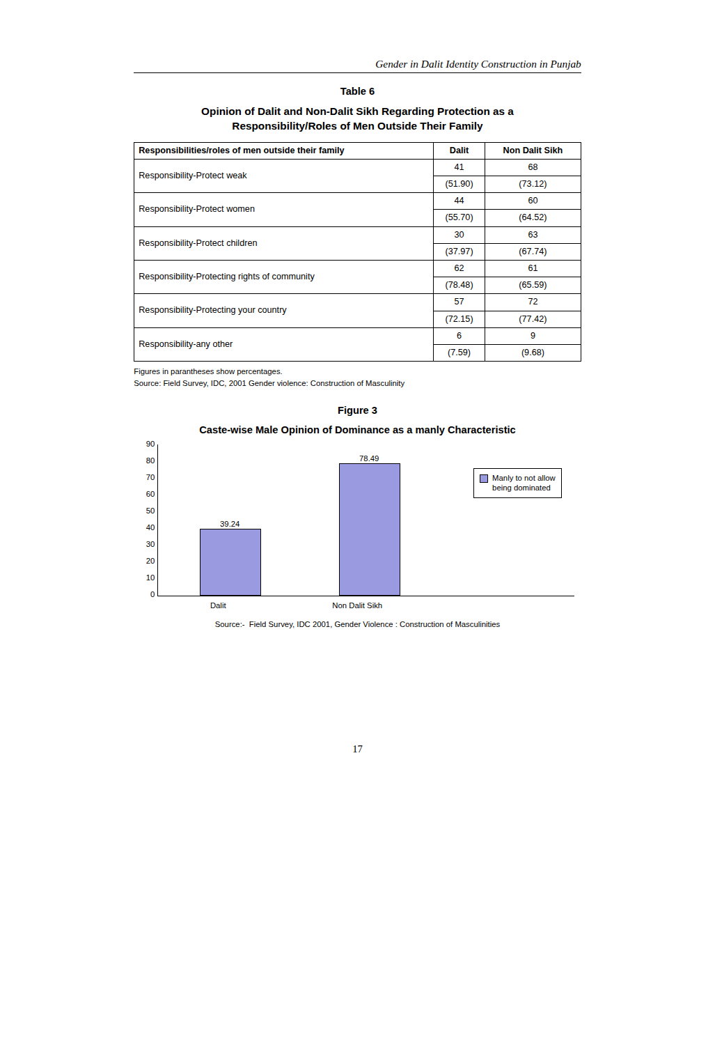Gender in Dalit Identity Construction in Punjab
Table 6
Opinion of Dalit and Non-Dalit Sikh Regarding Protection as a
Responsibility/Roles of Men Outside Their Family
| Responsibilities/roles of men outside their family | Dalit | Non Dalit Sikh |
| --- | --- | --- |
| Responsibility-Protect weak | 41 | 68 |
| (51.90) | (73.12) |
| Responsibility-Protect women | 44 | 60 |
| (55.70) | (64.52) |
| Responsibility-Protect children | 30 | 63 |
| (37.97) | (67.74) |
| Responsibility-Protecting rights of community | 62 | 61 |
| (78.48) | (65.59) |
| Responsibility-Protecting your country | 57 | 72 |
| (72.15) | (77.42) |
| Responsibility-any other | 6 | 9 |
| (7.59) | (9.68) |
Figures in parantheses show percentages.
Source: Field Survey, IDC, 2001 Gender violence: Construction of Masculinity
Figure 3
Caste-wise Male Opinion of Dominance as a manly Characteristic
90
80
70
60
50
40
30
20
10
0
39.24
78.49
Manly to not allow
being dominated
Dalit
Non Dalit Sikh
Source:- Field Survey, IDC 2001, Gender Violence : Construction of Masculinities
17